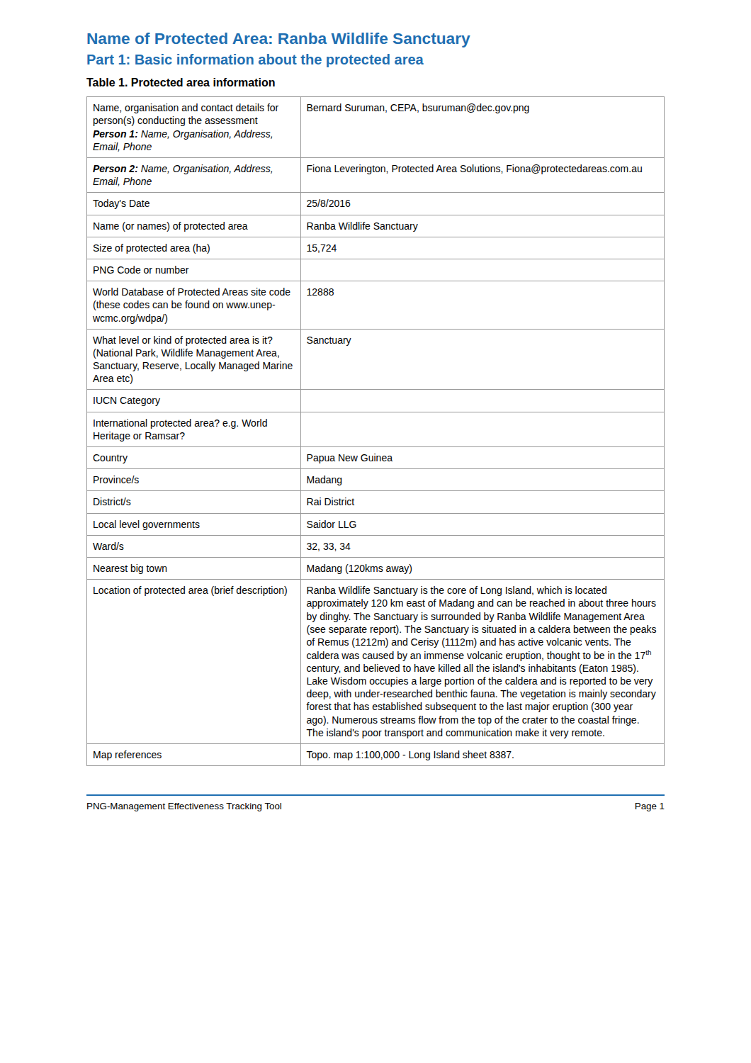Name of Protected Area: Ranba Wildlife Sanctuary
Part 1: Basic information about the protected area
Table 1. Protected area information
| Name, organisation and contact details for person(s) conducting the assessment Person 1: Name, Organisation, Address, Email, Phone | Bernard Suruman, CEPA, bsuruman@dec.gov.png |
| Person 2: Name, Organisation, Address, Email, Phone | Fiona Leverington, Protected Area Solutions, Fiona@protectedareas.com.au |
| Today's Date | 25/8/2016 |
| Name (or names) of protected area | Ranba Wildlife Sanctuary |
| Size of protected area (ha) | 15,724 |
| PNG Code or number | |
| World Database of Protected Areas site code (these codes can be found on www.unep-wcmc.org/wdpa/) | 12888 |
| What level or kind of protected area is it? (National Park, Wildlife Management Area, Sanctuary, Reserve, Locally Managed Marine Area etc) | Sanctuary |
| IUCN Category | |
| International protected area? e.g. World Heritage or Ramsar? | |
| Country | Papua New Guinea |
| Province/s | Madang |
| District/s | Rai District |
| Local level governments | Saidor LLG |
| Ward/s | 32, 33, 34 |
| Nearest big town | Madang (120kms away) |
| Location of protected area (brief description) | Ranba Wildlife Sanctuary is the core of Long Island, which is located approximately 120 km east of Madang and can be reached in about three hours by dinghy. The Sanctuary is surrounded by Ranba Wildlife Management Area (see separate report). The Sanctuary is situated in a caldera between the peaks of Remus (1212m) and Cerisy (1112m) and has active volcanic vents. The caldera was caused by an immense volcanic eruption, thought to be in the 17 th century, and believed to have killed all the island's inhabitants (Eaton 1985). Lake Wisdom occupies a large portion of the caldera and is reported to be very deep, with under-researched benthic fauna. The vegetation is mainly secondary forest that has established subsequent to the last major eruption (300 year ago). Numerous streams flow from the top of the crater to the coastal fringe. The island's poor transport and communication make it very remote. |
| Map references | Topo. map 1:100,000 - Long Island sheet 8387. |
PNG-Management Effectiveness Tracking Tool Page 1